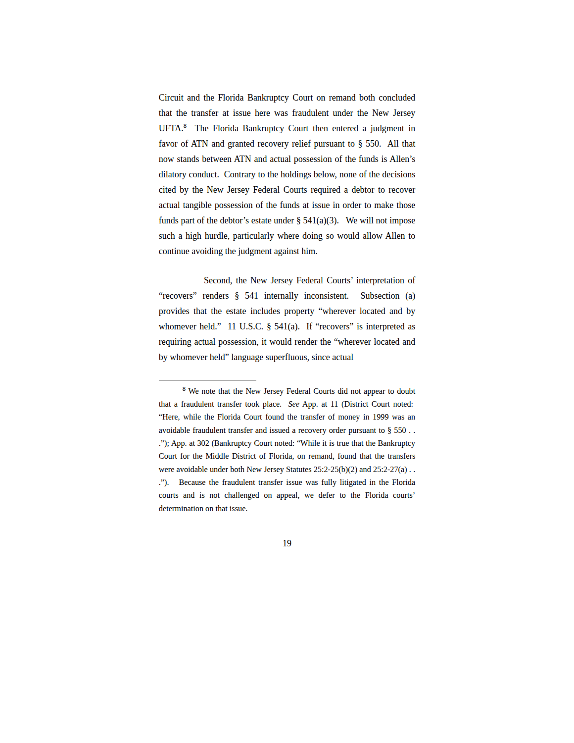Circuit and the Florida Bankruptcy Court on remand both concluded that the transfer at issue here was fraudulent under the New Jersey UFTA.8 The Florida Bankruptcy Court then entered a judgment in favor of ATN and granted recovery relief pursuant to § 550. All that now stands between ATN and actual possession of the funds is Allen’s dilatory conduct. Contrary to the holdings below, none of the decisions cited by the New Jersey Federal Courts required a debtor to recover actual tangible possession of the funds at issue in order to make those funds part of the debtor’s estate under § 541(a)(3). We will not impose such a high hurdle, particularly where doing so would allow Allen to continue avoiding the judgment against him.
Second, the New Jersey Federal Courts’ interpretation of “recovers” renders § 541 internally inconsistent. Subsection (a) provides that the estate includes property “wherever located and by whomever held.” 11 U.S.C. § 541(a). If “recovers” is interpreted as requiring actual possession, it would render the “wherever located and by whomever held” language superfluous, since actual
8 We note that the New Jersey Federal Courts did not appear to doubt that a fraudulent transfer took place. See App. at 11 (District Court noted: “Here, while the Florida Court found the transfer of money in 1999 was an avoidable fraudulent transfer and issued a recovery order pursuant to § 550 . . .”); App. at 302 (Bankruptcy Court noted: “While it is true that the Bankruptcy Court for the Middle District of Florida, on remand, found that the transfers were avoidable under both New Jersey Statutes 25:2-25(b)(2) and 25:2-27(a) . . .”). Because the fraudulent transfer issue was fully litigated in the Florida courts and is not challenged on appeal, we defer to the Florida courts’ determination on that issue.
19